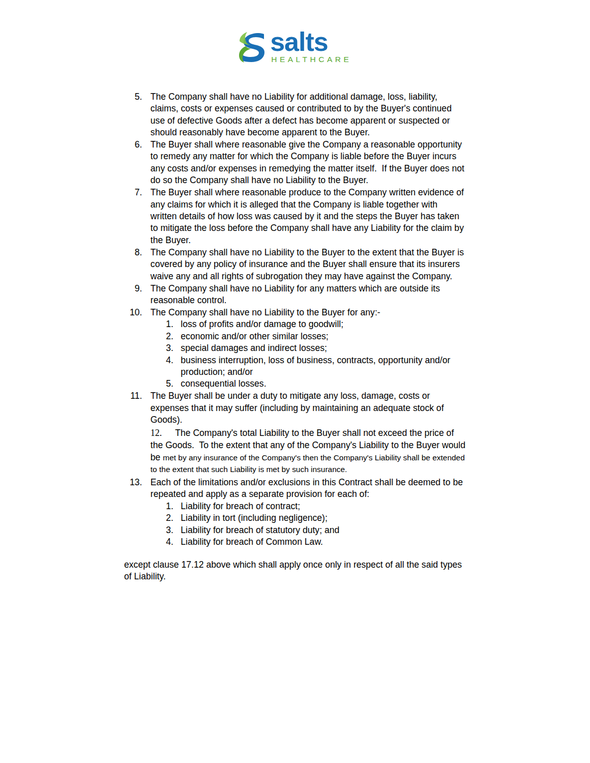salts
HEALTHCARE
The Company shall have no Liability for additional damage, loss, liability, claims, costs or expenses caused or contributed to by the Buyer's continued use of defective Goods after a defect has become apparent or suspected or should reasonably have become apparent to the Buyer.
The Buyer shall where reasonable give the Company a reasonable opportunity to remedy any matter for which the Company is liable before the Buyer incurs any costs and/or expenses in remedying the matter itself. If the Buyer does not do so the Company shall have no Liability to the Buyer.
The Buyer shall where reasonable produce to the Company written evidence of any claims for which it is alleged that the Company is liable together with written details of how loss was caused by it and the steps the Buyer has taken to mitigate the loss before the Company shall have any Liability for the claim by the Buyer.
The Company shall have no Liability to the Buyer to the extent that the Buyer is covered by any policy of insurance and the Buyer shall ensure that its insurers waive any and all rights of subrogation they may have against the Company.
The Company shall have no Liability for any matters which are outside its reasonable control.
The Company shall have no Liability to the Buyer for any:-
loss of profits and/or damage to goodwill;
economic and/or other similar losses;
special damages and indirect losses;
business interruption, loss of business, contracts, opportunity and/or production; and/or
consequential losses.
The Buyer shall be under a duty to mitigate any loss, damage, costs or expenses that it may suffer (including by maintaining an adequate stock of Goods).
12. The Company's total Liability to the Buyer shall not exceed the price of the Goods. To the extent that any of the Company's Liability to the Buyer would be met by any insurance of the Company's then the Company's Liability shall be extended to the extent that such Liability is met by such insurance.
Each of the limitations and/or exclusions in this Contract shall be deemed to be repeated and apply as a separate provision for each of:
Liability for breach of contract;
Liability in tort (including negligence);
Liability for breach of statutory duty; and
Liability for breach of Common Law.
except clause 17.12 above which shall apply once only in respect of all the said types of Liability.